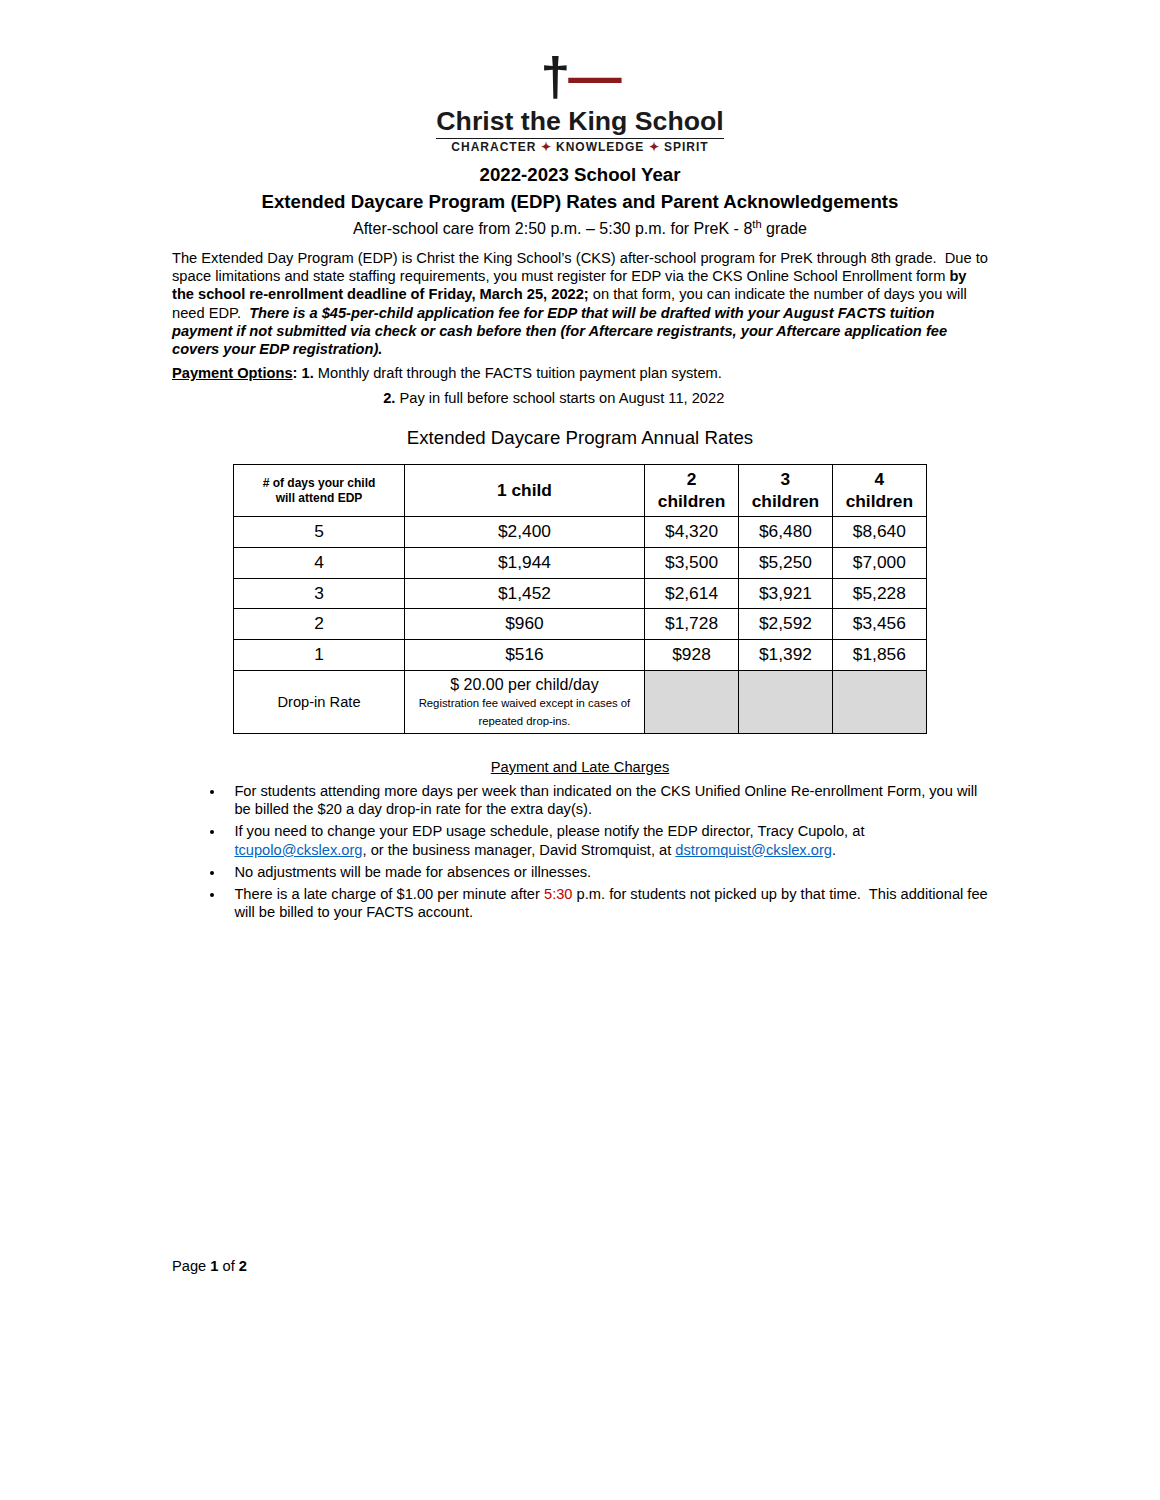†—
Christ the King School
CHARACTER ✦ KNOWLEDGE ✦ SPIRIT
2022-2023 School Year
Extended Daycare Program (EDP) Rates and Parent Acknowledgements
After-school care from 2:50 p.m. – 5:30 p.m. for PreK - 8th grade
The Extended Day Program (EDP) is Christ the King School’s (CKS) after-school program for PreK through 8th grade. Due to space limitations and state staffing requirements, you must register for EDP via the CKS Online School Enrollment form by the school re-enrollment deadline of Friday, March 25, 2022; on that form, you can indicate the number of days you will need EDP. There is a $45-per-child application fee for EDP that will be drafted with your August FACTS tuition payment if not submitted via check or cash before then (for Aftercare registrants, your Aftercare application fee covers your EDP registration).
Payment Options: 1. Monthly draft through the FACTS tuition payment plan system.
2. Pay in full before school starts on August 11, 2022
Extended Daycare Program Annual Rates
| # of days your child will attend EDP | 1 child | 2 children | 3 children | 4 children |
| --- | --- | --- | --- | --- |
| 5 | $2,400 | $4,320 | $6,480 | $8,640 |
| 4 | $1,944 | $3,500 | $5,250 | $7,000 |
| 3 | $1,452 | $2,614 | $3,921 | $5,228 |
| 2 | $960 | $1,728 | $2,592 | $3,456 |
| 1 | $516 | $928 | $1,392 | $1,856 |
| Drop-in Rate | $ 20.00 per child/day Registration fee waived except in cases of repeated drop-ins. | | | |
Payment and Late Charges
For students attending more days per week than indicated on the CKS Unified Online Re-enrollment Form, you will be billed the $20 a day drop-in rate for the extra day(s).
If you need to change your EDP usage schedule, please notify the EDP director, Tracy Cupolo, at tcupolo@ckslex.org, or the business manager, David Stromquist, at dstromquist@ckslex.org.
No adjustments will be made for absences or illnesses.
There is a late charge of $1.00 per minute after 5:30 p.m. for students not picked up by that time. This additional fee will be billed to your FACTS account.
Page 1 of 2